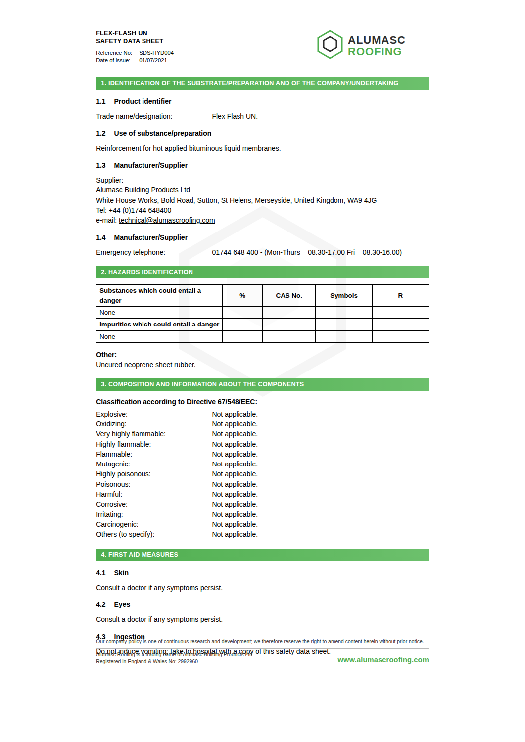FLEX-FLASH UN SAFETY DATA SHEET
| Reference No: | SDS-HYD004 |
| Date of issue: | 01/07/2021 |
ALUMASC ROOFING
1. IDENTIFICATION OF THE SUBSTRATE/PREPARATION AND OF THE COMPANY/UNDERTAKING
1.1 Product identifier
Trade name/designation:
Flex Flash UN.
1.2 Use of substance/preparation
Reinforcement for hot applied bituminous liquid membranes.
1.3 Manufacturer/Supplier
Supplier:
Alumasc Building Products Ltd
White House Works, Bold Road, Sutton, St Helens, Merseyside, United Kingdom, WA9 4JG
Tel: +44 (0)1744 648400
e-mail: technical@alumascroofing.com
1.4 Manufacturer/Supplier
Emergency telephone:
01744 648 400 - (Mon-Thurs – 08.30-17.00 Fri – 08.30-16.00)
2. HAZARDS IDENTIFICATION
| Substances which could entail a danger | % | CAS No. | Symbols | R |
| --- | --- | --- | --- | --- |
| None | | | | |
| Impurities which could entail a danger | | | | |
| None | | | | |
Other:
Uncured neoprene sheet rubber.
3. COMPOSITION AND INFORMATION ABOUT THE COMPONENTS
Classification according to Directive 67/548/EEC:
Explosive:
Not applicable.
Oxidizing:
Not applicable.
Very highly flammable:
Not applicable.
Highly flammable:
Not applicable.
Flammable:
Not applicable.
Mutagenic:
Not applicable.
Highly poisonous:
Not applicable.
Poisonous:
Not applicable.
Harmful:
Not applicable.
Corrosive:
Not applicable.
Irritating:
Not applicable.
Carcinogenic:
Not applicable.
Others (to specify):
Not applicable.
4. FIRST AID MEASURES
4.1 Skin
Consult a doctor if any symptoms persist.
4.2 Eyes
Consult a doctor if any symptoms persist.
4.3 Ingestion
Do not induce vomiting; take to hospital with a copy of this safety data sheet.
Our company policy is one of continuous research and development; we therefore reserve the right to amend content herein without prior notice.
Alumasc Roofing is a trading name of Alumasc Building Products Ltd
Registered in England & Wales No: 2992960
www.alumascroofing.com